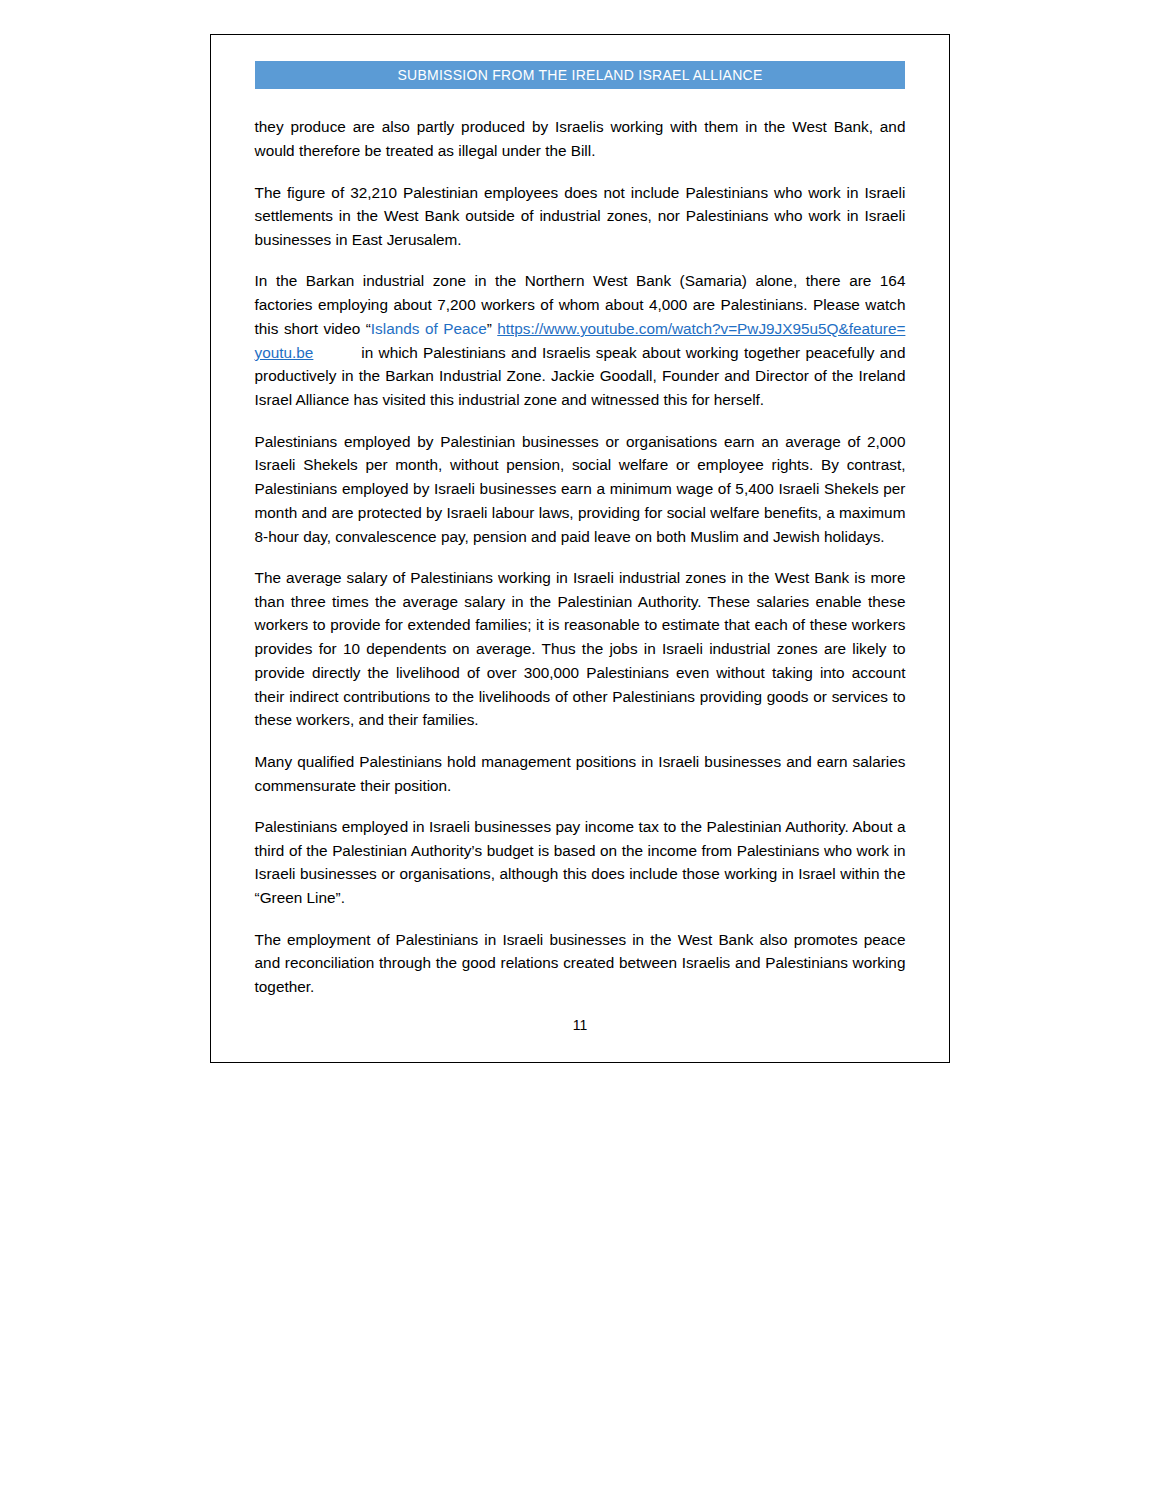SUBMISSION FROM THE IRELAND ISRAEL ALLIANCE
they produce are also partly produced by Israelis working with them in the West Bank, and would therefore be treated as illegal under the Bill.
The figure of 32,210 Palestinian employees does not include Palestinians who work in Israeli settlements in the West Bank outside of industrial zones, nor Palestinians who work in Israeli businesses in East Jerusalem.
In the Barkan industrial zone in the Northern West Bank (Samaria) alone, there are 164 factories employing about 7,200 workers of whom about 4,000 are Palestinians. Please watch this short video “Islands of Peace” https://www.youtube.com/watch?v=PwJ9JX95u5Q&feature=youtu.be in which Palestinians and Israelis speak about working together peacefully and productively in the Barkan Industrial Zone. Jackie Goodall, Founder and Director of the Ireland Israel Alliance has visited this industrial zone and witnessed this for herself.
Palestinians employed by Palestinian businesses or organisations earn an average of 2,000 Israeli Shekels per month, without pension, social welfare or employee rights. By contrast, Palestinians employed by Israeli businesses earn a minimum wage of 5,400 Israeli Shekels per month and are protected by Israeli labour laws, providing for social welfare benefits, a maximum 8-hour day, convalescence pay, pension and paid leave on both Muslim and Jewish holidays.
The average salary of Palestinians working in Israeli industrial zones in the West Bank is more than three times the average salary in the Palestinian Authority. These salaries enable these workers to provide for extended families; it is reasonable to estimate that each of these workers provides for 10 dependents on average. Thus the jobs in Israeli industrial zones are likely to provide directly the livelihood of over 300,000 Palestinians even without taking into account their indirect contributions to the livelihoods of other Palestinians providing goods or services to these workers, and their families.
Many qualified Palestinians hold management positions in Israeli businesses and earn salaries commensurate their position.
Palestinians employed in Israeli businesses pay income tax to the Palestinian Authority. About a third of the Palestinian Authority’s budget is based on the income from Palestinians who work in Israeli businesses or organisations, although this does include those working in Israel within the “Green Line”.
The employment of Palestinians in Israeli businesses in the West Bank also promotes peace and reconciliation through the good relations created between Israelis and Palestinians working together.
11